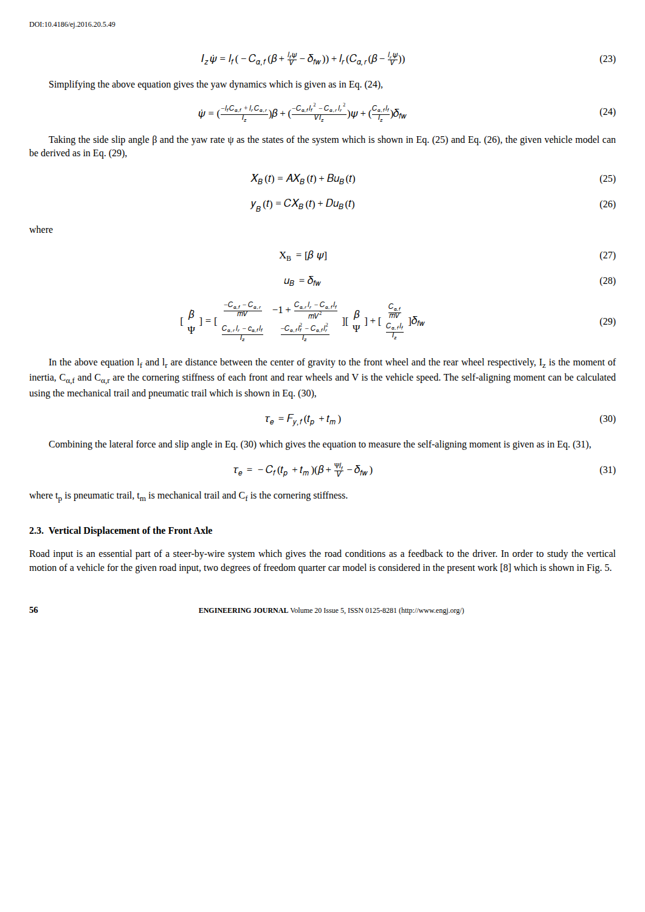DOI:10.4186/ej.2016.20.5.49
Iz ψ˙ = lf ( − Cα,f ( β + lfψ V − δfw ) ) + lr ( Cα,r ( β − lrψ V ) )
(23)
Simplifying the above equation gives the yaw dynamics which is given as in Eq. (24),
ψ˙ = ( −lfCα,f + lrCα,r Iz ) β + ( −Cα,f lf2 − Cα,r lr2 VIz ) ψ + ( Cα,flf Iz ) δfw
(24)
Taking the side slip angle β and the yaw rate ψ as the states of the system which is shown in Eq. (25) and Eq. (26), the given vehicle model can be derived as in Eq. (29),
X˙B (t) = AXB(t) + BuB(t)
(25)
yB(t) = CXB(t) + DuB(t)
(26)
where
XB = [βψ]
(27)
uB = δfw
(28)
[ β˙ Ψ˙ ] = [ −Cα,f−Cα,r mV −1+ Cα,rlr−Cα,flf mV2 Cα,rlr−cα,flf Iz −Cα,flf2−Cα,flr2 Iz ] [ β Ψ ] + [ Cα,f mV Cα,flf Iz ] δfw
(29)
In the above equation lf and lr are distance between the center of gravity to the front wheel and the rear wheel respectively, Iz is the moment of inertia, Cα,f and Cα,r are the cornering stiffness of each front and rear wheels and V is the vehicle speed. The self-aligning moment can be calculated using the mechanical trail and pneumatic trail which is shown in Eq. (30),
τe = Fy,f ( tp + tm )
(30)
Combining the lateral force and slip angle in Eq. (30) which gives the equation to measure the self-aligning moment is given as in Eq. (31),
τe = − Cf ( tp + tm ) ( β + Ψlf V − δfw )
(31)
where tp is pneumatic trail, tm is mechanical trail and Cf is the cornering stiffness.
2.3. Vertical Displacement of the Front Axle
Road input is an essential part of a steer-by-wire system which gives the road conditions as a feedback to the driver. In order to study the vertical motion of a vehicle for the given road input, two degrees of freedom quarter car model is considered in the present work [8] which is shown in Fig. 5.
56 ENGINEERING JOURNAL Volume 20 Issue 5, ISSN 0125-8281 (http://www.engj.org/)